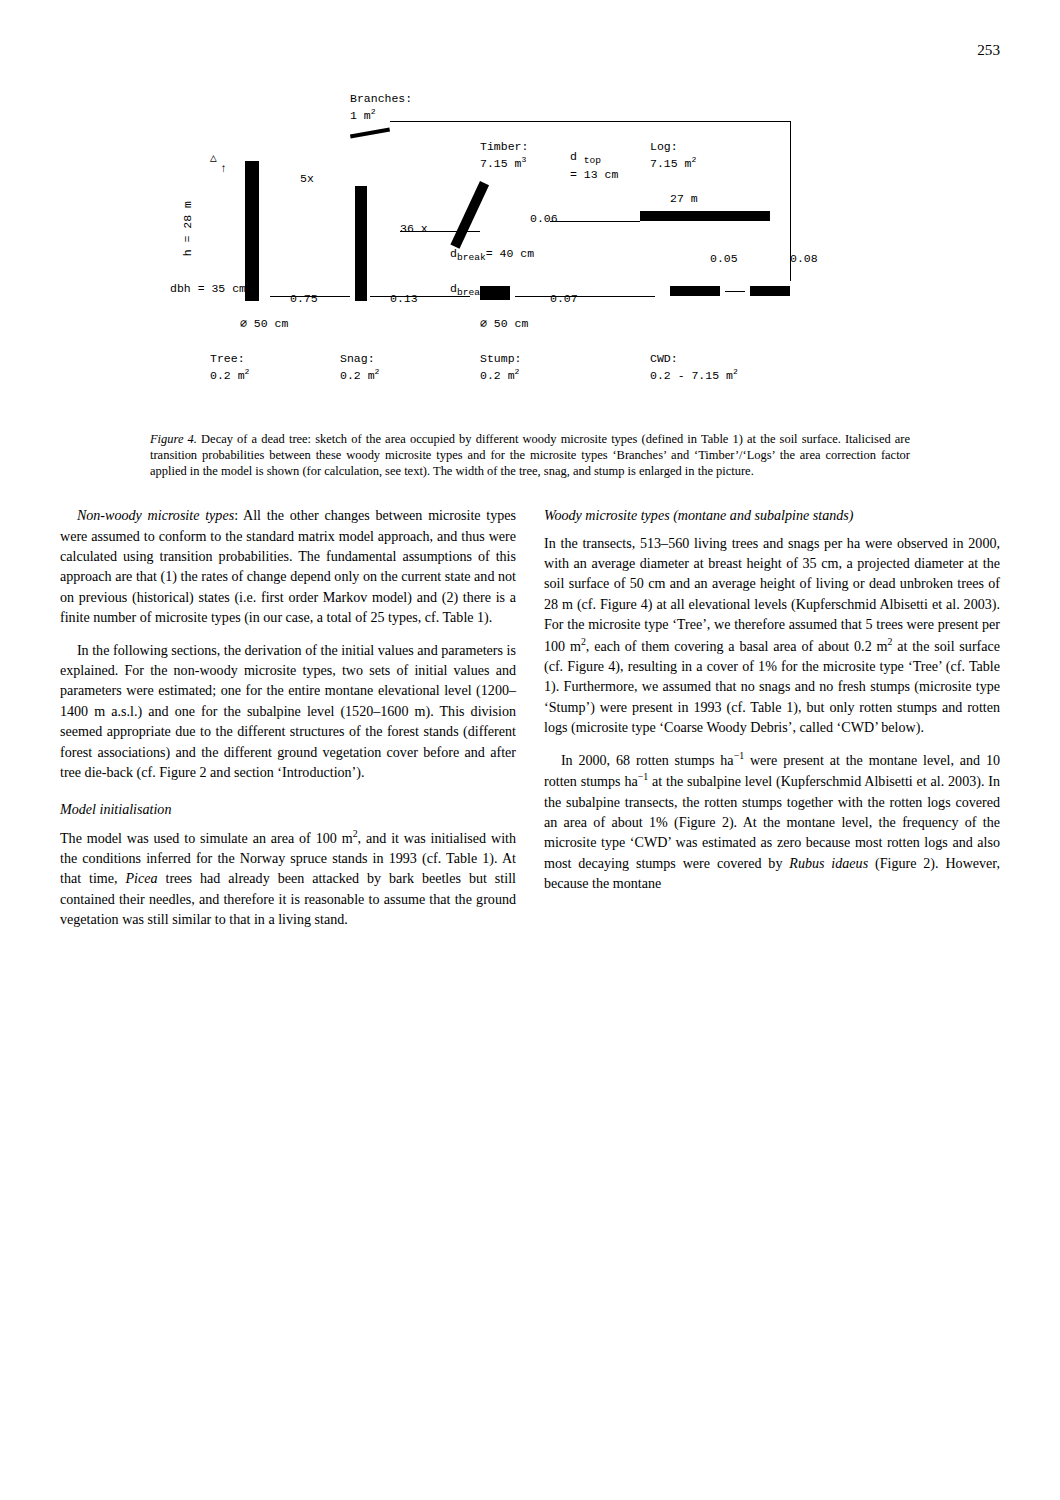253
Branches: 1 m2 Timber: 7.15 m3 d top = 13 cm Log: 7.15 m2 27 m △ h = 28 m ↑ 5x 36 x 0.06 dbh = 35 cm 0.75 0.13 dbreak dbreak= 40 cm 0.07 0.05 0.08 ⌀ 50 cm ⌀ 50 cm Tree: 0.2 m2 Snag: 0.2 m2 Stump: 0.2 m2 CWD: 0.2 - 7.15 m2
Figure 4. Decay of a dead tree: sketch of the area occupied by different woody microsite types (defined in Table 1) at the soil surface. Italicised are transition probabilities between these woody microsite types and for the microsite types ‘Branches’ and ‘Timber’/‘Logs’ the area correction factor applied in the model is shown (for calculation, see text). The width of the tree, snag, and stump is enlarged in the picture.
Non-woody microsite types: All the other changes between microsite types were assumed to conform to the standard matrix model approach, and thus were calculated using transition probabilities. The fundamental assumptions of this approach are that (1) the rates of change depend only on the current state and not on previous (historical) states (i.e. first order Markov model) and (2) there is a finite number of microsite types (in our case, a total of 25 types, cf. Table 1).
In the following sections, the derivation of the initial values and parameters is explained. For the non-woody microsite types, two sets of initial values and parameters were estimated; one for the entire montane elevational level (1200–1400 m a.s.l.) and one for the subalpine level (1520–1600 m). This division seemed appropriate due to the different structures of the forest stands (different forest associations) and the different ground vegetation cover before and after tree die-back (cf. Figure 2 and section ‘Introduction’).
Model initialisation
The model was used to simulate an area of 100 m2, and it was initialised with the conditions inferred for the Norway spruce stands in 1993 (cf. Table 1). At that time, Picea trees had already been attacked by bark beetles but still contained their needles, and therefore it is reasonable to assume that the ground vegetation was still similar to that in a living stand.
Woody microsite types (montane and subalpine stands)
In the transects, 513–560 living trees and snags per ha were observed in 2000, with an average diameter at breast height of 35 cm, a projected diameter at the soil surface of 50 cm and an average height of living or dead unbroken trees of 28 m (cf. Figure 4) at all elevational levels (Kupferschmid Albisetti et al. 2003). For the microsite type ‘Tree’, we therefore assumed that 5 trees were present per 100 m2, each of them covering a basal area of about 0.2 m2 at the soil surface (cf. Figure 4), resulting in a cover of 1% for the microsite type ‘Tree’ (cf. Table 1). Furthermore, we assumed that no snags and no fresh stumps (microsite type ‘Stump’) were present in 1993 (cf. Table 1), but only rotten stumps and rotten logs (microsite type ‘Coarse Woody Debris’, called ‘CWD’ below).
In 2000, 68 rotten stumps ha−1 were present at the montane level, and 10 rotten stumps ha−1 at the subalpine level (Kupferschmid Albisetti et al. 2003). In the subalpine transects, the rotten stumps together with the rotten logs covered an area of about 1% (Figure 2). At the montane level, the frequency of the microsite type ‘CWD’ was estimated as zero because most rotten logs and also most decaying stumps were covered by Rubus idaeus (Figure 2). However, because the montane